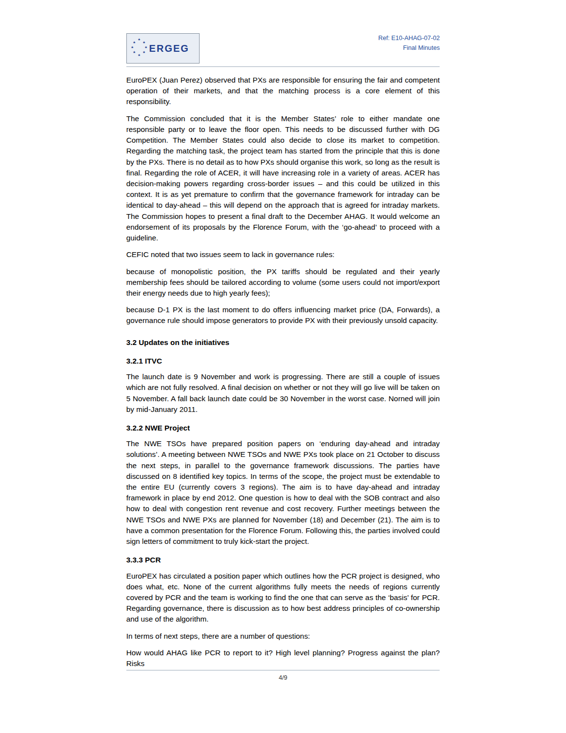★ ★ ★ ★ ★ ★ ★ ★
ERGEG
Ref: E10-AHAG-07-02
Final Minutes
EuroPEX (Juan Perez) observed that PXs are responsible for ensuring the fair and competent operation of their markets, and that the matching process is a core element of this responsibility.
The Commission concluded that it is the Member States’ role to either mandate one responsible party or to leave the floor open. This needs to be discussed further with DG Competition. The Member States could also decide to close its market to competition. Regarding the matching task, the project team has started from the principle that this is done by the PXs. There is no detail as to how PXs should organise this work, so long as the result is final. Regarding the role of ACER, it will have increasing role in a variety of areas. ACER has decision-making powers regarding cross-border issues – and this could be utilized in this context. It is as yet premature to confirm that the governance framework for intraday can be identical to day-ahead – this will depend on the approach that is agreed for intraday markets. The Commission hopes to present a final draft to the December AHAG. It would welcome an endorsement of its proposals by the Florence Forum, with the ‘go-ahead’ to proceed with a guideline.
CEFIC noted that two issues seem to lack in governance rules:
because of monopolistic position, the PX tariffs should be regulated and their yearly membership fees should be tailored according to volume (some users could not import/export their energy needs due to high yearly fees);
because D-1 PX is the last moment to do offers influencing market price (DA, Forwards), a governance rule should impose generators to provide PX with their previously unsold capacity.
3.2 Updates on the initiatives
3.2.1 ITVC
The launch date is 9 November and work is progressing. There are still a couple of issues which are not fully resolved. A final decision on whether or not they will go live will be taken on 5 November. A fall back launch date could be 30 November in the worst case. Norned will join by mid-January 2011.
3.2.2 NWE Project
The NWE TSOs have prepared position papers on ‘enduring day-ahead and intraday solutions’. A meeting between NWE TSOs and NWE PXs took place on 21 October to discuss the next steps, in parallel to the governance framework discussions. The parties have discussed on 8 identified key topics. In terms of the scope, the project must be extendable to the entire EU (currently covers 3 regions). The aim is to have day-ahead and intraday framework in place by end 2012. One question is how to deal with the SOB contract and also how to deal with congestion rent revenue and cost recovery. Further meetings between the NWE TSOs and NWE PXs are planned for November (18) and December (21). The aim is to have a common presentation for the Florence Forum. Following this, the parties involved could sign letters of commitment to truly kick-start the project.
3.3.3 PCR
EuroPEX has circulated a position paper which outlines how the PCR project is designed, who does what, etc. None of the current algorithms fully meets the needs of regions currently covered by PCR and the team is working to find the one that can serve as the ‘basis’ for PCR. Regarding governance, there is discussion as to how best address principles of co-ownership and use of the algorithm.
In terms of next steps, there are a number of questions:
How would AHAG like PCR to report to it? High level planning? Progress against the plan? Risks
4/9